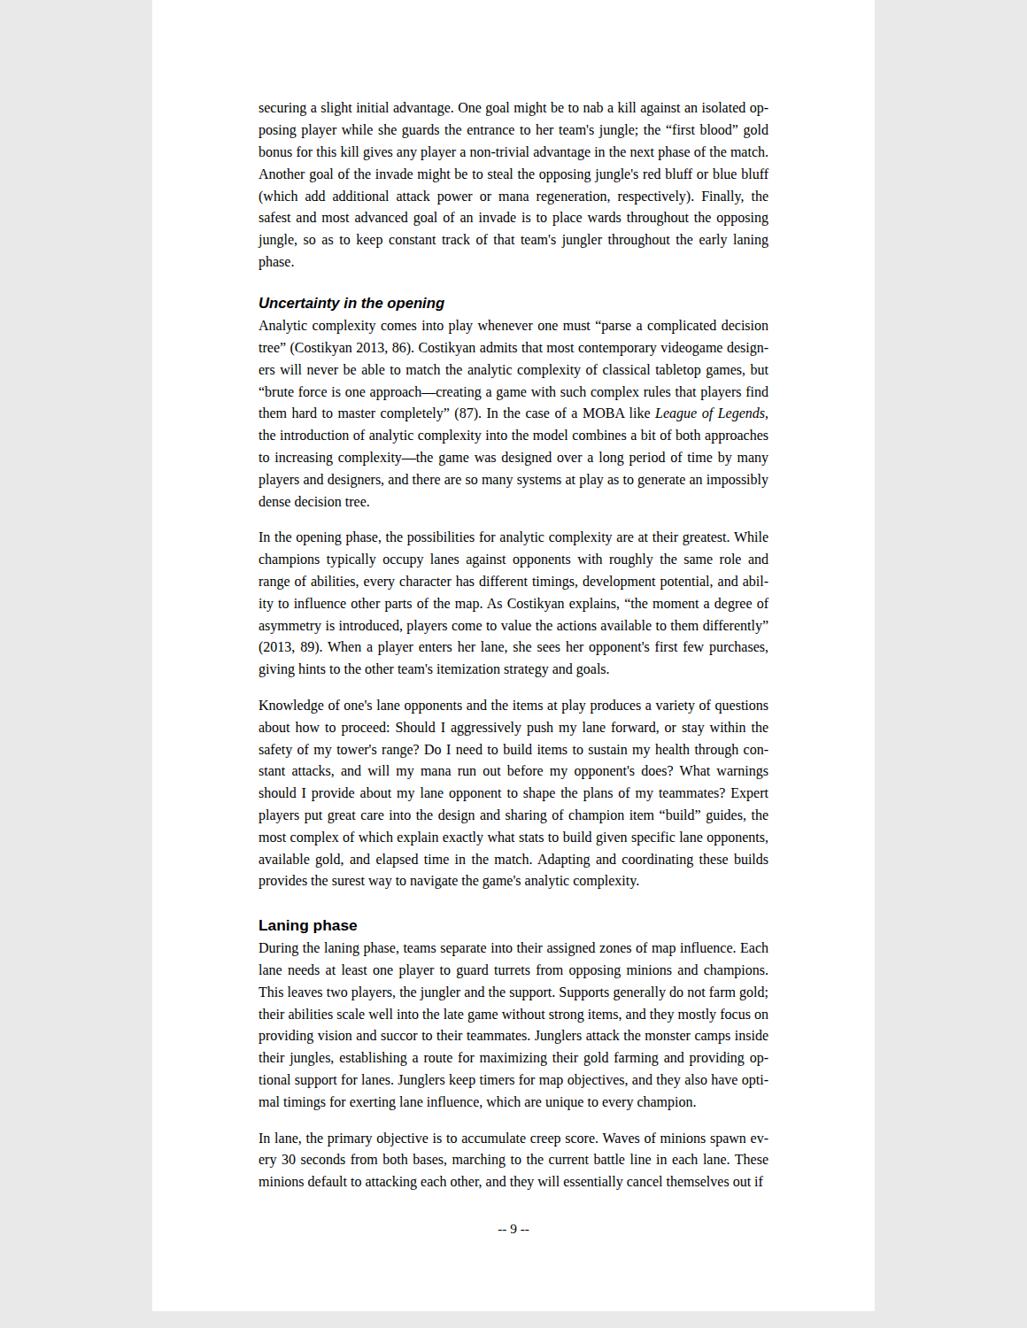securing a slight initial advantage. One goal might be to nab a kill against an isolated opposing player while she guards the entrance to her team's jungle; the “first blood” gold bonus for this kill gives any player a non-trivial advantage in the next phase of the match. Another goal of the invade might be to steal the opposing jungle's red bluff or blue bluff (which add additional attack power or mana regeneration, respectively). Finally, the safest and most advanced goal of an invade is to place wards throughout the opposing jungle, so as to keep constant track of that team's jungler throughout the early laning phase.
Uncertainty in the opening
Analytic complexity comes into play whenever one must “parse a complicated decision tree” (Costikyan 2013, 86). Costikyan admits that most contemporary videogame designers will never be able to match the analytic complexity of classical tabletop games, but “brute force is one approach—creating a game with such complex rules that players find them hard to master completely” (87). In the case of a MOBA like League of Legends, the introduction of analytic complexity into the model combines a bit of both approaches to increasing complexity—the game was designed over a long period of time by many players and designers, and there are so many systems at play as to generate an impossibly dense decision tree.
In the opening phase, the possibilities for analytic complexity are at their greatest. While champions typically occupy lanes against opponents with roughly the same role and range of abilities, every character has different timings, development potential, and ability to influence other parts of the map. As Costikyan explains, “the moment a degree of asymmetry is introduced, players come to value the actions available to them differently” (2013, 89). When a player enters her lane, she sees her opponent's first few purchases, giving hints to the other team's itemization strategy and goals.
Knowledge of one's lane opponents and the items at play produces a variety of questions about how to proceed: Should I aggressively push my lane forward, or stay within the safety of my tower's range? Do I need to build items to sustain my health through constant attacks, and will my mana run out before my opponent's does? What warnings should I provide about my lane opponent to shape the plans of my teammates? Expert players put great care into the design and sharing of champion item “build” guides, the most complex of which explain exactly what stats to build given specific lane opponents, available gold, and elapsed time in the match. Adapting and coordinating these builds provides the surest way to navigate the game's analytic complexity.
Laning phase
During the laning phase, teams separate into their assigned zones of map influence. Each lane needs at least one player to guard turrets from opposing minions and champions. This leaves two players, the jungler and the support. Supports generally do not farm gold; their abilities scale well into the late game without strong items, and they mostly focus on providing vision and succor to their teammates. Junglers attack the monster camps inside their jungles, establishing a route for maximizing their gold farming and providing optional support for lanes. Junglers keep timers for map objectives, and they also have optimal timings for exerting lane influence, which are unique to every champion.
In lane, the primary objective is to accumulate creep score. Waves of minions spawn every 30 seconds from both bases, marching to the current battle line in each lane. These minions default to attacking each other, and they will essentially cancel themselves out if
-- 9 --